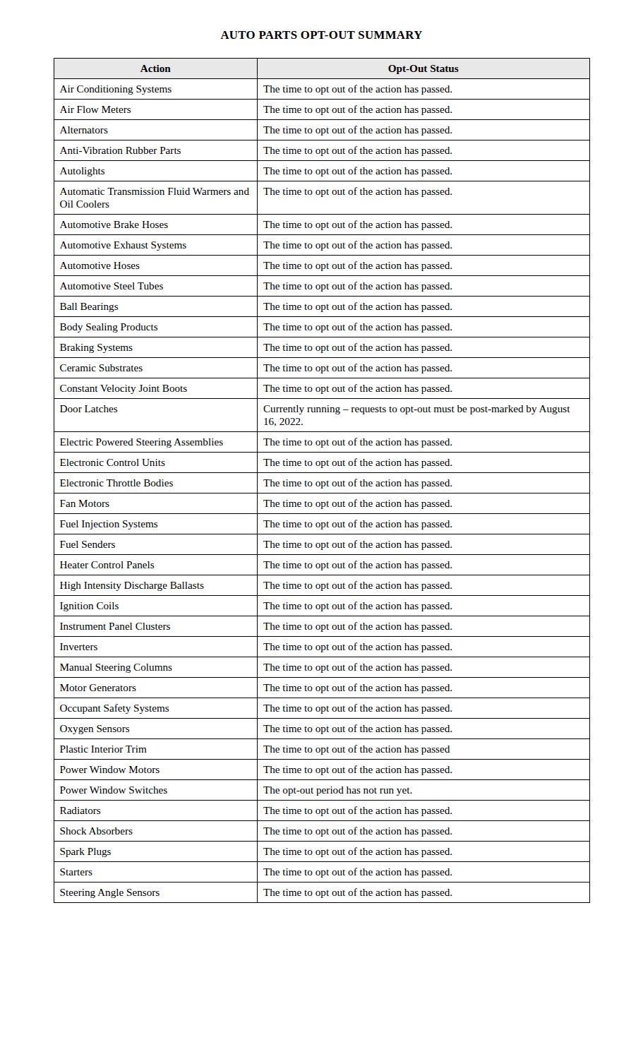AUTO PARTS OPT-OUT SUMMARY
| Action | Opt-Out Status |
| --- | --- |
| Air Conditioning Systems | The time to opt out of the action has passed. |
| Air Flow Meters | The time to opt out of the action has passed. |
| Alternators | The time to opt out of the action has passed. |
| Anti-Vibration Rubber Parts | The time to opt out of the action has passed. |
| Autolights | The time to opt out of the action has passed. |
| Automatic Transmission Fluid Warmers and Oil Coolers | The time to opt out of the action has passed. |
| Automotive Brake Hoses | The time to opt out of the action has passed. |
| Automotive Exhaust Systems | The time to opt out of the action has passed. |
| Automotive Hoses | The time to opt out of the action has passed. |
| Automotive Steel Tubes | The time to opt out of the action has passed. |
| Ball Bearings | The time to opt out of the action has passed. |
| Body Sealing Products | The time to opt out of the action has passed. |
| Braking Systems | The time to opt out of the action has passed. |
| Ceramic Substrates | The time to opt out of the action has passed. |
| Constant Velocity Joint Boots | The time to opt out of the action has passed. |
| Door Latches | Currently running – requests to opt-out must be post-marked by August 16, 2022. |
| Electric Powered Steering Assemblies | The time to opt out of the action has passed. |
| Electronic Control Units | The time to opt out of the action has passed. |
| Electronic Throttle Bodies | The time to opt out of the action has passed. |
| Fan Motors | The time to opt out of the action has passed. |
| Fuel Injection Systems | The time to opt out of the action has passed. |
| Fuel Senders | The time to opt out of the action has passed. |
| Heater Control Panels | The time to opt out of the action has passed. |
| High Intensity Discharge Ballasts | The time to opt out of the action has passed. |
| Ignition Coils | The time to opt out of the action has passed. |
| Instrument Panel Clusters | The time to opt out of the action has passed. |
| Inverters | The time to opt out of the action has passed. |
| Manual Steering Columns | The time to opt out of the action has passed. |
| Motor Generators | The time to opt out of the action has passed. |
| Occupant Safety Systems | The time to opt out of the action has passed. |
| Oxygen Sensors | The time to opt out of the action has passed. |
| Plastic Interior Trim | The time to opt out of the action has passed |
| Power Window Motors | The time to opt out of the action has passed. |
| Power Window Switches | The opt-out period has not run yet. |
| Radiators | The time to opt out of the action has passed. |
| Shock Absorbers | The time to opt out of the action has passed. |
| Spark Plugs | The time to opt out of the action has passed. |
| Starters | The time to opt out of the action has passed. |
| Steering Angle Sensors | The time to opt out of the action has passed. |